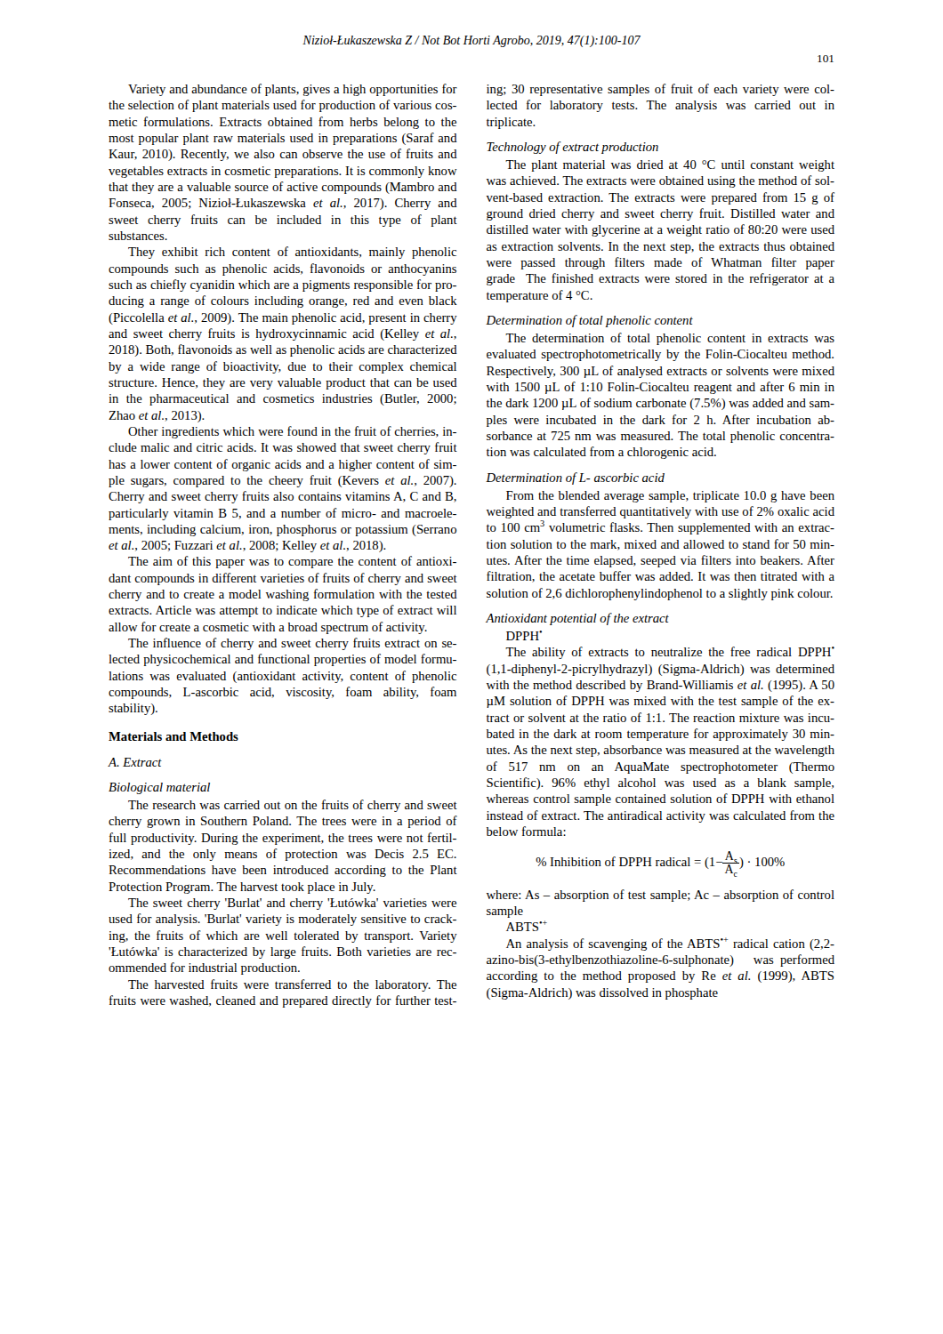Nizioł-Łukaszewska Z / Not Bot Horti Agrobo, 2019, 47(1):100-107
101
Variety and abundance of plants, gives a high opportunities for the selection of plant materials used for production of various cosmetic formulations. Extracts obtained from herbs belong to the most popular plant raw materials used in preparations (Saraf and Kaur, 2010). Recently, we also can observe the use of fruits and vegetables extracts in cosmetic preparations. It is commonly know that they are a valuable source of active compounds (Mambro and Fonseca, 2005; Nizioł-Łukaszewska et al., 2017). Cherry and sweet cherry fruits can be included in this type of plant substances.
They exhibit rich content of antioxidants, mainly phenolic compounds such as phenolic acids, flavonoids or anthocyanins such as chiefly cyanidin which are a pigments responsible for producing a range of colours including orange, red and even black (Piccolella et al., 2009). The main phenolic acid, present in cherry and sweet cherry fruits is hydroxycinnamic acid (Kelley et al., 2018). Both, flavonoids as well as phenolic acids are characterized by a wide range of bioactivity, due to their complex chemical structure. Hence, they are very valuable product that can be used in the pharmaceutical and cosmetics industries (Butler, 2000; Zhao et al., 2013).
Other ingredients which were found in the fruit of cherries, include malic and citric acids. It was showed that sweet cherry fruit has a lower content of organic acids and a higher content of simple sugars, compared to the cheery fruit (Kevers et al., 2007). Cherry and sweet cherry fruits also contains vitamins A, C and B, particularly vitamin B 5, and a number of micro- and macroelements, including calcium, iron, phosphorus or potassium (Serrano et al., 2005; Fuzzari et al., 2008; Kelley et al., 2018).
The aim of this paper was to compare the content of antioxidant compounds in different varieties of fruits of cherry and sweet cherry and to create a model washing formulation with the tested extracts. Article was attempt to indicate which type of extract will allow for create a cosmetic with a broad spectrum of activity.
The influence of cherry and sweet cherry fruits extract on selected physicochemical and functional properties of model formulations was evaluated (antioxidant activity, content of phenolic compounds, L-ascorbic acid, viscosity, foam ability, foam stability).
Materials and Methods
A. Extract
Biological material
The research was carried out on the fruits of cherry and sweet cherry grown in Southern Poland. The trees were in a period of full productivity. During the experiment, the trees were not fertilized, and the only means of protection was Decis 2.5 EC. Recommendations have been introduced according to the Plant Protection Program. The harvest took place in July.
The sweet cherry 'Burlat' and cherry 'Łutówka' varieties were used for analysis. 'Burlat' variety is moderately sensitive to cracking, the fruits of which are well tolerated by transport. Variety 'Łutówka' is characterized by large fruits. Both varieties are recommended for industrial production.
The harvested fruits were transferred to the laboratory. The fruits were washed, cleaned and prepared directly for further testing; 30 representative samples of fruit of each variety were collected for laboratory tests. The analysis was carried out in triplicate.
Technology of extract production
The plant material was dried at 40 °C until constant weight was achieved. The extracts were obtained using the method of solvent-based extraction. The extracts were prepared from 15 g of ground dried cherry and sweet cherry fruit. Distilled water and distilled water with glycerine at a weight ratio of 80:20 were used as extraction solvents. In the next step, the extracts thus obtained were passed through filters made of Whatman filter paper grade The finished extracts were stored in the refrigerator at a temperature of 4 °C.
Determination of total phenolic content
The determination of total phenolic content in extracts was evaluated spectrophotometrically by the Folin-Ciocalteu method. Respectively, 300 µL of analysed extracts or solvents were mixed with 1500 µL of 1:10 Folin-Ciocalteu reagent and after 6 min in the dark 1200 µL of sodium carbonate (7.5%) was added and samples were incubated in the dark for 2 h. After incubation absorbance at 725 nm was measured. The total phenolic concentration was calculated from a chlorogenic acid.
Determination of L- ascorbic acid
From the blended average sample, triplicate 10.0 g have been weighted and transferred quantitatively with use of 2% oxalic acid to 100 cm3 volumetric flasks. Then supplemented with an extraction solution to the mark, mixed and allowed to stand for 50 minutes. After the time elapsed, seeped via filters into beakers. After filtration, the acetate buffer was added. It was then titrated with a solution of 2,6 dichlorophenylindophenol to a slightly pink colour.
Antioxidant potential of the extract
DPPH•
The ability of extracts to neutralize the free radical DPPH• (1,1-diphenyl-2-picrylhydrazyl) (Sigma-Aldrich) was determined with the method described by Brand-Williamis et al. (1995). A 50 µM solution of DPPH was mixed with the test sample of the extract or solvent at the ratio of 1:1. The reaction mixture was incubated in the dark at room temperature for approximately 30 minutes. As the next step, absorbance was measured at the wavelength of 517 nm on an AquaMate spectrophotometer (Thermo Scientific). 96% ethyl alcohol was used as a blank sample, whereas control sample contained solution of DPPH with ethanol instead of extract. The antiradical activity was calculated from the below formula:
% Inhibition of DPPH radical = (1−As Ac) · 100%
where: As – absorption of test sample; Ac – absorption of control sample
ABTS•+
An analysis of scavenging of the ABTS•+ radical cation (2,2-azino-bis(3-ethylbenzothiazoline-6-sulphonate) was performed according to the method proposed by Re et al. (1999), ABTS (Sigma-Aldrich) was dissolved in phosphate